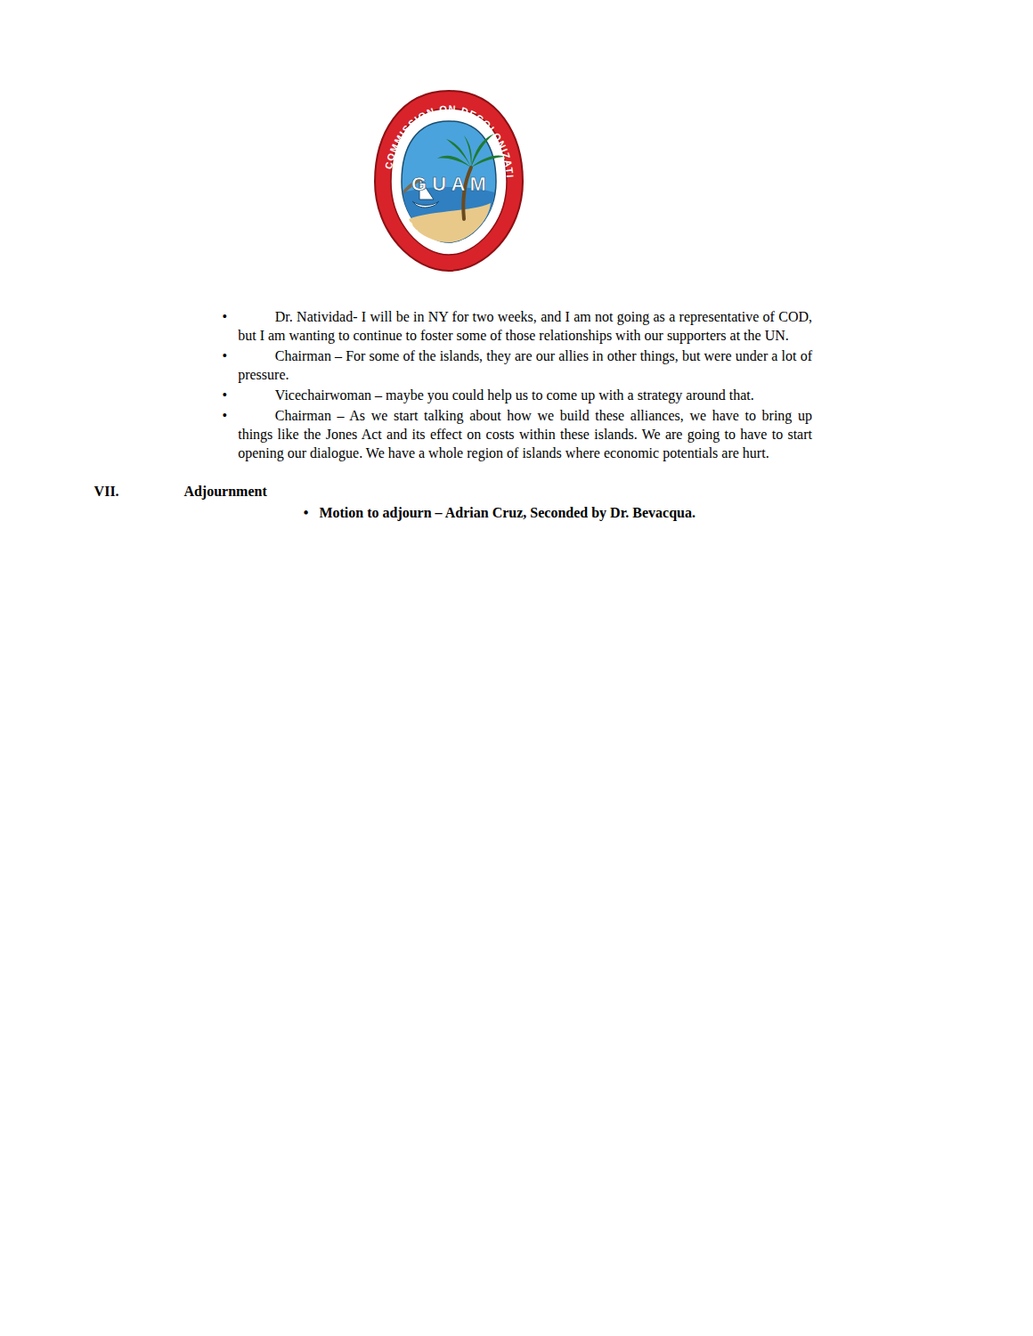G U A M COMMISSION ON DECOLONIZATION TANO I MAN CHAMORRO
Dr. Natividad- I will be in NY for two weeks, and I am not going as a representative of COD, but I am wanting to continue to foster some of those relationships with our supporters at the UN.
Chairman – For some of the islands, they are our allies in other things, but were under a lot of pressure.
Vicechairwoman – maybe you could help us to come up with a strategy around that.
Chairman – As we start talking about how we build these alliances, we have to bring up things like the Jones Act and its effect on costs within these islands. We are going to have to start opening our dialogue. We have a whole region of islands where economic potentials are hurt.
VII. Adjournment
Motion to adjourn – Adrian Cruz, Seconded by Dr. Bevacqua.